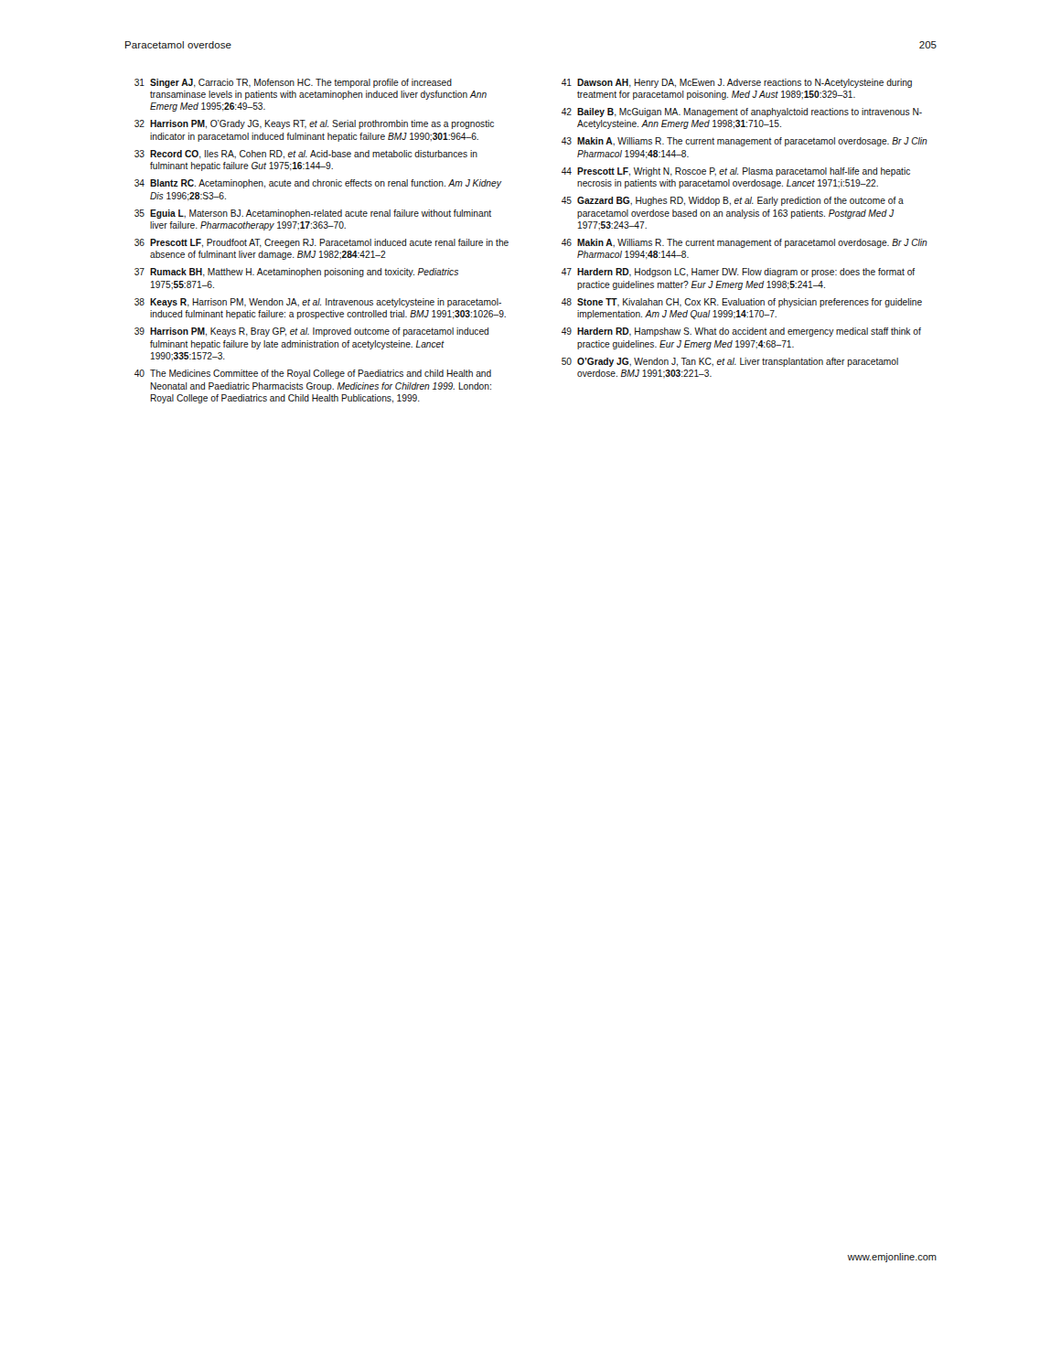Paracetamol overdose
205
31 Singer AJ, Carracio TR, Mofenson HC. The temporal profile of increased transaminase levels in patients with acetaminophen induced liver dysfunction Ann Emerg Med 1995;26:49–53.
32 Harrison PM, O’Grady JG, Keays RT, et al. Serial prothrombin time as a prognostic indicator in paracetamol induced fulminant hepatic failure BMJ 1990;301:964–6.
33 Record CO, Iles RA, Cohen RD, et al. Acid-base and metabolic disturbances in fulminant hepatic failure Gut 1975;16:144–9.
34 Blantz RC. Acetaminophen, acute and chronic effects on renal function. Am J Kidney Dis 1996;28:S3–6.
35 Eguia L, Materson BJ. Acetaminophen-related acute renal failure without fulminant liver failure. Pharmacotherapy 1997;17:363–70.
36 Prescott LF, Proudfoot AT, Creegen RJ. Paracetamol induced acute renal failure in the absence of fulminant liver damage. BMJ 1982;284:421–2
37 Rumack BH, Matthew H. Acetaminophen poisoning and toxicity. Pediatrics 1975;55:871–6.
38 Keays R, Harrison PM, Wendon JA, et al. Intravenous acetylcysteine in paracetamol-induced fulminant hepatic failure: a prospective controlled trial. BMJ 1991;303:1026–9.
39 Harrison PM, Keays R, Bray GP, et al. Improved outcome of paracetamol induced fulminant hepatic failure by late administration of acetylcysteine. Lancet 1990;335:1572–3.
40 The Medicines Committee of the Royal College of Paediatrics and child Health and Neonatal and Paediatric Pharmacists Group. Medicines for Children 1999. London: Royal College of Paediatrics and Child Health Publications, 1999.
41 Dawson AH, Henry DA, McEwen J. Adverse reactions to N-Acetylcysteine during treatment for paracetamol poisoning. Med J Aust 1989;150:329–31.
42 Bailey B, McGuigan MA. Management of anaphyalctoid reactions to intravenous N-Acetylcysteine. Ann Emerg Med 1998;31:710–15.
43 Makin A, Williams R. The current management of paracetamol overdosage. Br J Clin Pharmacol 1994;48:144–8.
44 Prescott LF, Wright N, Roscoe P, et al. Plasma paracetamol half-life and hepatic necrosis in patients with paracetamol overdosage. Lancet 1971;i:519–22.
45 Gazzard BG, Hughes RD, Widdop B, et al. Early prediction of the outcome of a paracetamol overdose based on an analysis of 163 patients. Postgrad Med J 1977;53:243–47.
46 Makin A, Williams R. The current management of paracetamol overdosage. Br J Clin Pharmacol 1994;48:144–8.
47 Hardern RD, Hodgson LC, Hamer DW. Flow diagram or prose: does the format of practice guidelines matter? Eur J Emerg Med 1998;5:241–4.
48 Stone TT, Kivalahan CH, Cox KR. Evaluation of physician preferences for guideline implementation. Am J Med Qual 1999;14:170–7.
49 Hardern RD, Hampshaw S. What do accident and emergency medical staff think of practice guidelines. Eur J Emerg Med 1997;4:68–71.
50 O’Grady JG, Wendon J, Tan KC, et al. Liver transplantation after paracetamol overdose. BMJ 1991;303:221–3.
www.emjonline.com